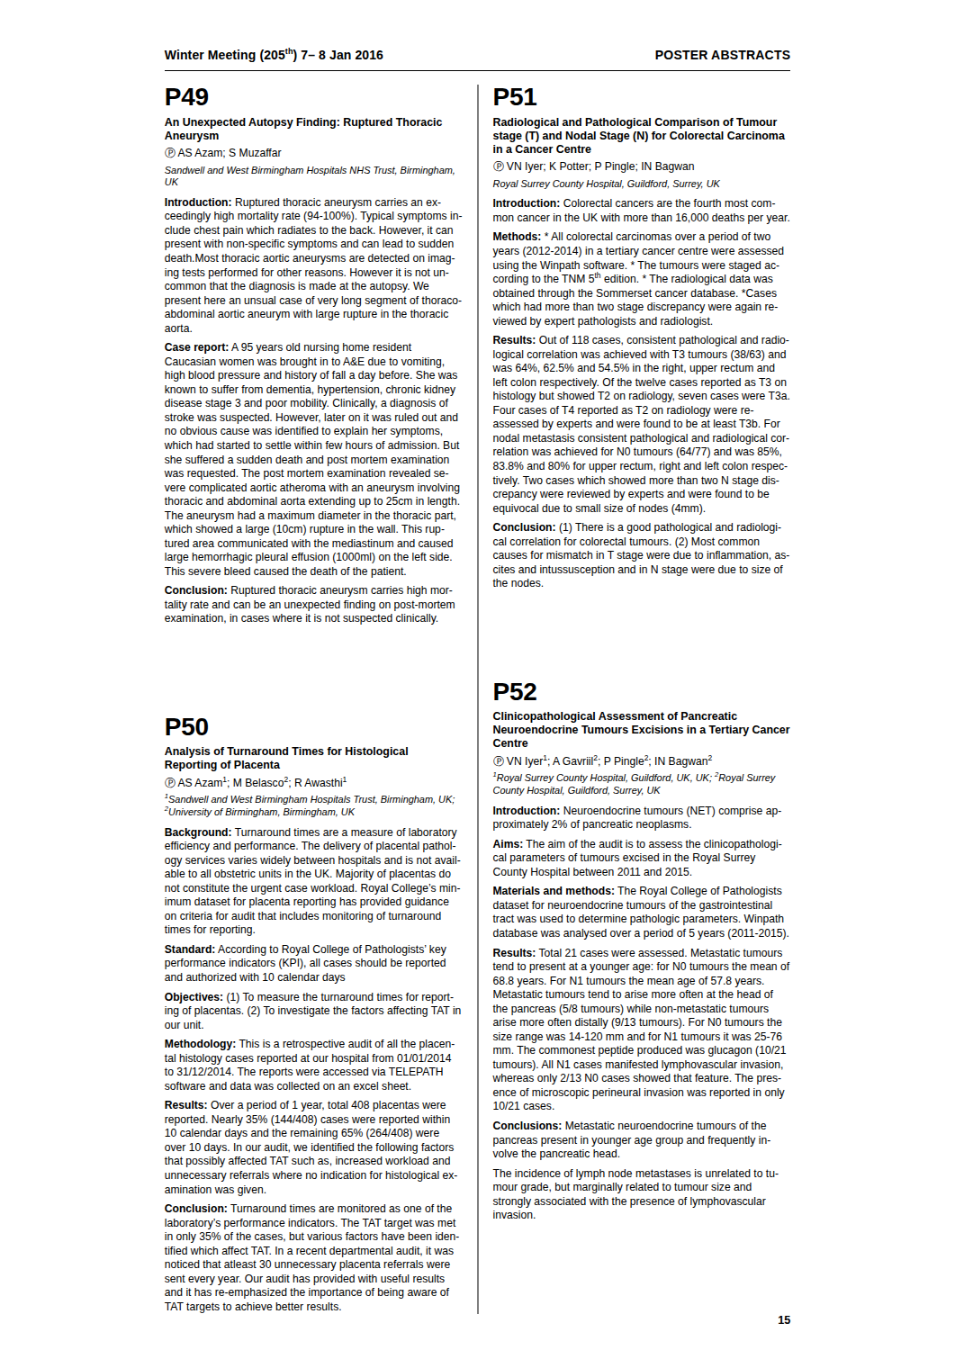Winter Meeting (205th) 7– 8 Jan 2016
POSTER ABSTRACTS
P49
An Unexpected Autopsy Finding: Ruptured Thoracic Aneurysm
Ⓟ AS Azam; S Muzaffar
Sandwell and West Birmingham Hospitals NHS Trust, Birmingham, UK
Introduction: Ruptured thoracic aneurysm carries an exceedingly high mortality rate (94-100%). Typical symptoms include chest pain which radiates to the back. However, it can present with non-specific symptoms and can lead to sudden death.Most thoracic aortic aneurysms are detected on imaging tests performed for other reasons. However it is not uncommon that the diagnosis is made at the autopsy. We present here an unsual case of very long segment of thoraco-abdominal aortic aneurym with large rupture in the thoracic aorta.
Case report: A 95 years old nursing home resident Caucasian women was brought in to A&E due to vomiting, high blood pressure and history of fall a day before. She was known to suffer from dementia, hypertension, chronic kidney disease stage 3 and poor mobility. Clinically, a diagnosis of stroke was suspected. However, later on it was ruled out and no obvious cause was identified to explain her symptoms, which had started to settle within few hours of admission. But she suffered a sudden death and post mortem examination was requested. The post mortem examination revealed severe complicated aortic atheroma with an aneurysm involving thoracic and abdominal aorta extending up to 25cm in length. The aneurysm had a maximum diameter in the thoracic part, which showed a large (10cm) rupture in the wall. This ruptured area communicated with the mediastinum and caused large hemorrhagic pleural effusion (1000ml) on the left side. This severe bleed caused the death of the patient.
Conclusion: Ruptured thoracic aneurysm carries high mortality rate and can be an unexpected finding on post-mortem examination, in cases where it is not suspected clinically.
P50
Analysis of Turnaround Times for Histological Reporting of Placenta
Ⓟ AS Azam1; M Belasco2; R Awasthi1
1Sandwell and West Birmingham Hospitals Trust, Birmingham, UK; 2University of Birmingham, Birmingham, UK
Background: Turnaround times are a measure of laboratory efficiency and performance. The delivery of placental pathology services varies widely between hospitals and is not available to all obstetric units in the UK. Majority of placentas do not constitute the urgent case workload. Royal College’s minimum dataset for placenta reporting has provided guidance on criteria for audit that includes monitoring of turnaround times for reporting.
Standard: According to Royal College of Pathologists’ key performance indicators (KPI), all cases should be reported and authorized with 10 calendar days
Objectives: (1) To measure the turnaround times for reporting of placentas. (2) To investigate the factors affecting TAT in our unit.
Methodology: This is a retrospective audit of all the placental histology cases reported at our hospital from 01/01/2014 to 31/12/2014. The reports were accessed via TELEPATH software and data was collected on an excel sheet.
Results: Over a period of 1 year, total 408 placentas were reported. Nearly 35% (144/408) cases were reported within 10 calendar days and the remaining 65% (264/408) were over 10 days. In our audit, we identified the following factors that possibly affected TAT such as, increased workload and unnecessary referrals where no indication for histological examination was given.
Conclusion: Turnaround times are monitored as one of the laboratory’s performance indicators. The TAT target was met in only 35% of the cases, but various factors have been identified which affect TAT. In a recent departmental audit, it was noticed that atleast 30 unnecessary placenta referrals were sent every year. Our audit has provided with useful results and it has re-emphasized the importance of being aware of TAT targets to achieve better results.
P51
Radiological and Pathological Comparison of Tumour stage (T) and Nodal Stage (N) for Colorectal Carcinoma in a Cancer Centre
Ⓟ VN Iyer; K Potter; P Pingle; IN Bagwan
Royal Surrey County Hospital, Guildford, Surrey, UK
Introduction: Colorectal cancers are the fourth most common cancer in the UK with more than 16,000 deaths per year.
Methods: * All colorectal carcinomas over a period of two years (2012-2014) in a tertiary cancer centre were assessed using the Winpath software. * The tumours were staged according to the TNM 5th edition. * The radiological data was obtained through the Sommerset cancer database. *Cases which had more than two stage discrepancy were again reviewed by expert pathologists and radiologist.
Results: Out of 118 cases, consistent pathological and radiological correlation was achieved with T3 tumours (38/63) and was 64%, 62.5% and 54.5% in the right, upper rectum and left colon respectively. Of the twelve cases reported as T3 on histology but showed T2 on radiology, seven cases were T3a. Four cases of T4 reported as T2 on radiology were reassessed by experts and were found to be at least T3b. For nodal metastasis consistent pathological and radiological correlation was achieved for N0 tumours (64/77) and was 85%, 83.8% and 80% for upper rectum, right and left colon respectively. Two cases which showed more than two N stage discrepancy were reviewed by experts and were found to be equivocal due to small size of nodes (4mm).
Conclusion: (1) There is a good pathological and radiological correlation for colorectal tumours. (2) Most common causes for mismatch in T stage were due to inflammation, ascites and intussusception and in N stage were due to size of the nodes.
P52
Clinicopathological Assessment of Pancreatic Neuroendocrine Tumours Excisions in a Tertiary Cancer Centre
Ⓟ VN Iyer1; A Gavriil2; P Pingle2; IN Bagwan2
1Royal Surrey County Hospital, Guildford, UK, UK; 2Royal Surrey County Hospital, Guildford, Surrey, UK
Introduction: Neuroendocrine tumours (NET) comprise approximately 2% of pancreatic neoplasms.
Aims: The aim of the audit is to assess the clinicopathological parameters of tumours excised in the Royal Surrey County Hospital between 2011 and 2015.
Materials and methods: The Royal College of Pathologists dataset for neuroendocrine tumours of the gastrointestinal tract was used to determine pathologic parameters. Winpath database was analysed over a period of 5 years (2011-2015).
Results: Total 21 cases were assessed. Metastatic tumours tend to present at a younger age: for N0 tumours the mean of 68.8 years. For N1 tumours the mean age of 57.8 years. Metastatic tumours tend to arise more often at the head of the pancreas (5/8 tumours) while non-metastatic tumours arise more often distally (9/13 tumours). For N0 tumours the size range was 14-120 mm and for N1 tumours it was 25-76 mm. The commonest peptide produced was glucagon (10/21 tumours). All N1 cases manifested lymphovascular invasion, whereas only 2/13 N0 cases showed that feature. The presence of microscopic perineural invasion was reported in only 10/21 cases.
Conclusions: Metastatic neuroendocrine tumours of the pancreas present in younger age group and frequently involve the pancreatic head.
The incidence of lymph node metastases is unrelated to tumour grade, but marginally related to tumour size and strongly associated with the presence of lymphovascular invasion.
15